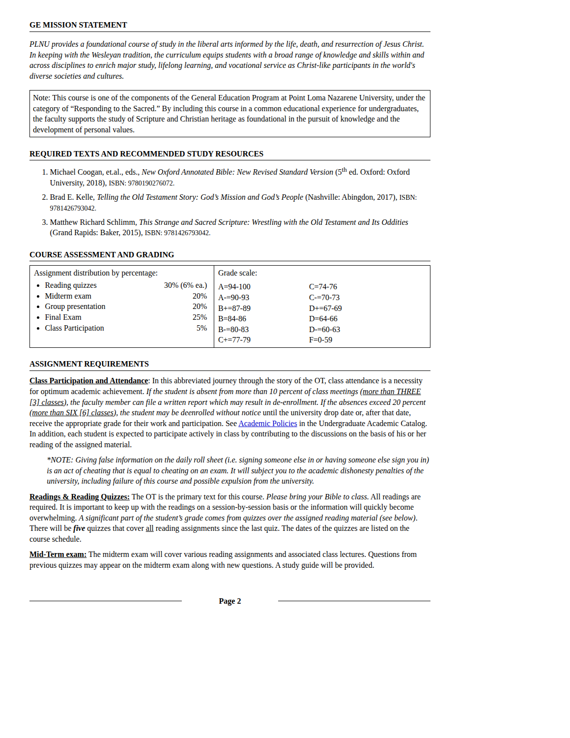GE MISSION STATEMENT
PLNU provides a foundational course of study in the liberal arts informed by the life, death, and resurrection of Jesus Christ. In keeping with the Wesleyan tradition, the curriculum equips students with a broad range of knowledge and skills within and across disciplines to enrich major study, lifelong learning, and vocational service as Christ-like participants in the world's diverse societies and cultures.
Note: This course is one of the components of the General Education Program at Point Loma Nazarene University, under the category of “Responding to the Sacred.” By including this course in a common educational experience for undergraduates, the faculty supports the study of Scripture and Christian heritage as foundational in the pursuit of knowledge and the development of personal values.
REQUIRED TEXTS AND RECOMMENDED STUDY RESOURCES
Michael Coogan, et.al., eds., New Oxford Annotated Bible: New Revised Standard Version (5th ed. Oxford: Oxford University, 2018), ISBN: 9780190276072.
Brad E. Kelle, Telling the Old Testament Story: God’s Mission and God’s People (Nashville: Abingdon, 2017), ISBN: 9781426793042.
Matthew Richard Schlimm, This Strange and Sacred Scripture: Wrestling with the Old Testament and Its Oddities (Grand Rapids: Baker, 2015), ISBN: 9781426793042.
COURSE ASSESSMENT AND GRADING
| Assignment distribution by percentage: Reading quizzes 30% (6% ea.) Midterm exam 20% Group presentation 20% Final Exam 25% Class Participation 5% | Grade scale: A=94-100 C=74-76 A-=90-93 C-=70-73 B+=87-89 D+=67-69 B=84-86 D=64-66 B-=80-83 D-=60-63 C+=77-79 F=0-59 |
ASSIGNMENT REQUIREMENTS
Class Participation and Attendance: In this abbreviated journey through the story of the OT, class attendance is a necessity for optimum academic achievement. If the student is absent from more than 10 percent of class meetings (more than THREE [3] classes), the faculty member can file a written report which may result in de-enrollment. If the absences exceed 20 percent (more than SIX [6] classes), the student may be deenrolled without notice until the university drop date or, after that date, receive the appropriate grade for their work and participation. See Academic Policies in the Undergraduate Academic Catalog. In addition, each student is expected to participate actively in class by contributing to the discussions on the basis of his or her reading of the assigned material.
*NOTE: Giving false information on the daily roll sheet (i.e. signing someone else in or having someone else sign you in) is an act of cheating that is equal to cheating on an exam. It will subject you to the academic dishonesty penalties of the university, including failure of this course and possible expulsion from the university.
Readings & Reading Quizzes: The OT is the primary text for this course. Please bring your Bible to class. All readings are required. It is important to keep up with the readings on a session-by-session basis or the information will quickly become overwhelming. A significant part of the student’s grade comes from quizzes over the assigned reading material (see below). There will be five quizzes that cover all reading assignments since the last quiz. The dates of the quizzes are listed on the course schedule.
Mid-Term exam: The midterm exam will cover various reading assignments and associated class lectures. Questions from previous quizzes may appear on the midterm exam along with new questions. A study guide will be provided.
Page 2